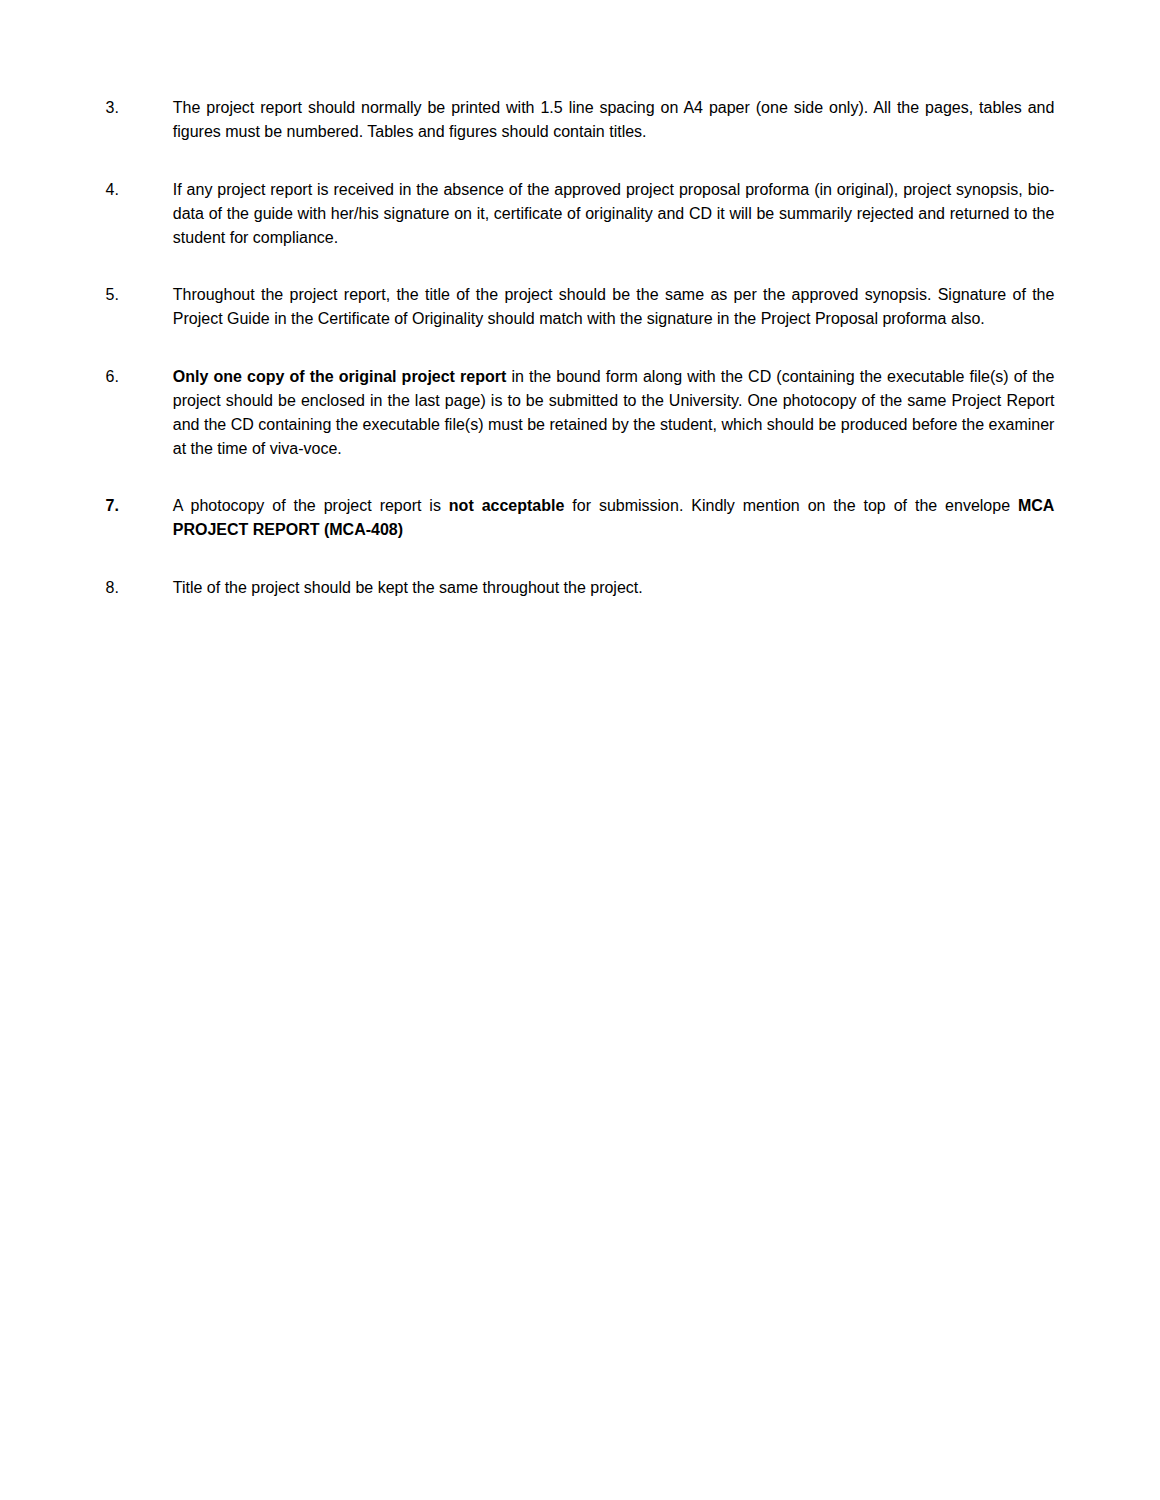The project report should normally be printed with 1.5 line spacing on A4 paper (one side only). All the pages, tables and figures must be numbered. Tables and figures should contain titles.
If any project report is received in the absence of the approved project proposal proforma (in original), project synopsis, bio-data of the guide with her/his signature on it, certificate of originality and CD it will be summarily rejected and returned to the student for compliance.
Throughout the project report, the title of the project should be the same as per the approved synopsis. Signature of the Project Guide in the Certificate of Originality should match with the signature in the Project Proposal proforma also.
Only one copy of the original project report in the bound form along with the CD (containing the executable file(s) of the project should be enclosed in the last page) is to be submitted to the University. One photocopy of the same Project Report and the CD containing the executable file(s) must be retained by the student, which should be produced before the examiner at the time of viva-voce.
A photocopy of the project report is not acceptable for submission. Kindly mention on the top of the envelope MCA PROJECT REPORT (MCA-408)
Title of the project should be kept the same throughout the project.